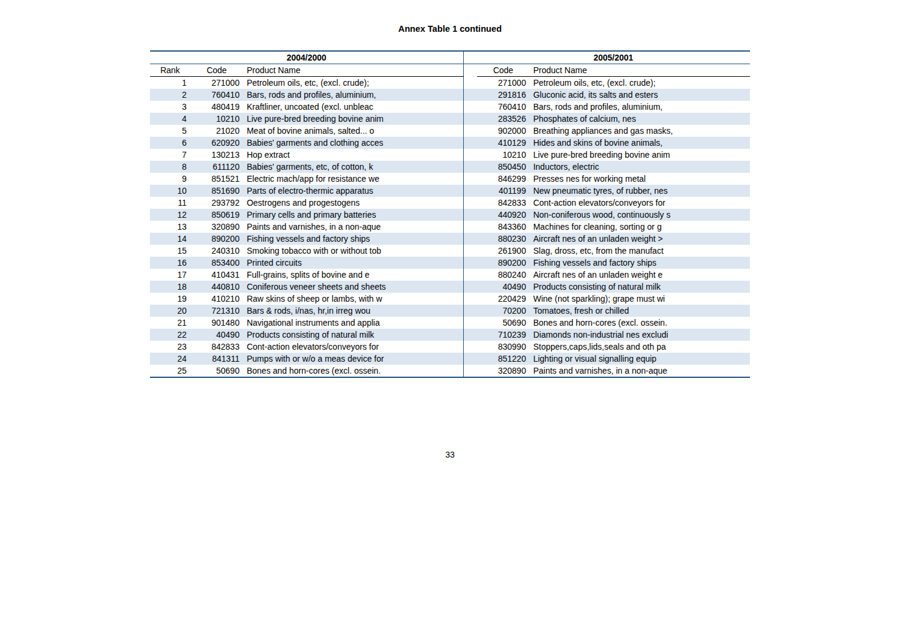Annex Table 1 continued
| 2004/2000 | | 2005/2001 |
| --- | --- | --- |
| Rank | Code | Product Name | | Code | Product Name |
| 1 | 271000 | Petroleum oils, etc, (excl. crude); | | 271000 | Petroleum oils, etc, (excl. crude); |
| 2 | 760410 | Bars, rods and profiles, aluminium, | | 291816 | Gluconic acid, its salts and esters |
| 3 | 480419 | Kraftliner, uncoated (excl. unbleac | | 760410 | Bars, rods and profiles, aluminium, |
| 4 | 10210 | Live pure-bred breeding bovine anim | | 283526 | Phosphates of calcium, nes |
| 5 | 21020 | Meat of bovine animals, salted... o | | 902000 | Breathing appliances and gas masks, |
| 6 | 620920 | Babies' garments and clothing acces | | 410129 | Hides and skins of bovine animals, |
| 7 | 130213 | Hop extract | | 10210 | Live pure-bred breeding bovine anim |
| 8 | 611120 | Babies' garments, etc, of cotton, k | | 850450 | Inductors, electric |
| 9 | 851521 | Electric mach/app for resistance we | | 846299 | Presses nes for working metal |
| 10 | 851690 | Parts of electro-thermic apparatus | | 401199 | New pneumatic tyres, of rubber, nes |
| 11 | 293792 | Oestrogens and progestogens | | 842833 | Cont-action elevators/conveyors for |
| 12 | 850619 | Primary cells and primary batteries | | 440920 | Non-coniferous wood, continuously s |
| 13 | 320890 | Paints and varnishes, in a non-aque | | 843360 | Machines for cleaning, sorting or g |
| 14 | 890200 | Fishing vessels and factory ships | | 880230 | Aircraft nes of an unladen weight > |
| 15 | 240310 | Smoking tobacco with or without tob | | 261900 | Slag, dross, etc, from the manufact |
| 16 | 853400 | Printed circuits | | 890200 | Fishing vessels and factory ships |
| 17 | 410431 | Full-grains, splits of bovine and e | | 880240 | Aircraft nes of an unladen weight e |
| 18 | 440810 | Coniferous veneer sheets and sheets | | 40490 | Products consisting of natural milk |
| 19 | 410210 | Raw skins of sheep or lambs, with w | | 220429 | Wine (not sparkling); grape must wi |
| 20 | 721310 | Bars & rods, i/nas, hr,in irreg wou | | 70200 | Tomatoes, fresh or chilled |
| 21 | 901480 | Navigational instruments and applia | | 50690 | Bones and horn-cores (excl. ossein. |
| 22 | 40490 | Products consisting of natural milk | | 710239 | Diamonds non-industrial nes excludi |
| 23 | 842833 | Cont-action elevators/conveyors for | | 830990 | Stoppers,caps,lids,seals and oth pa |
| 24 | 841311 | Pumps with or w/o a meas device for | | 851220 | Lighting or visual signalling equip |
| 25 | 50690 | Bones and horn-cores (excl. ossein. | | 320890 | Paints and varnishes, in a non-aque |
33